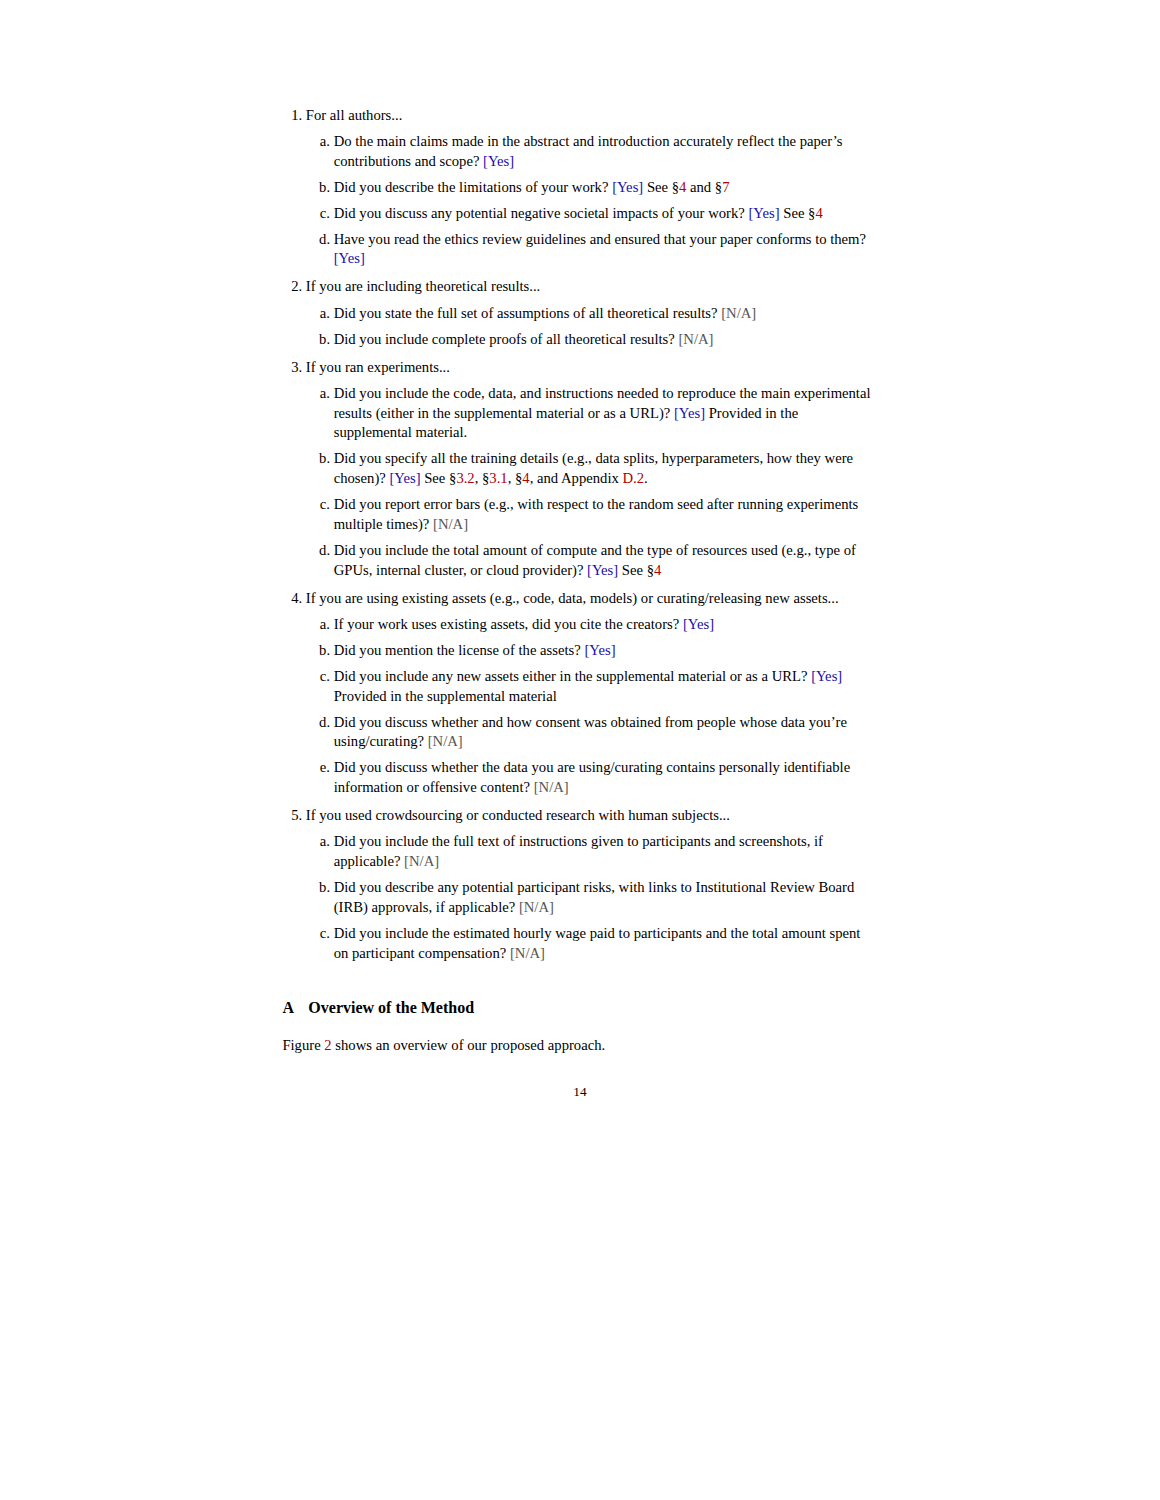For all authors...
Do the main claims made in the abstract and introduction accurately reflect the paper’s contributions and scope? [Yes]
Did you describe the limitations of your work? [Yes] See §4 and §7
Did you discuss any potential negative societal impacts of your work? [Yes] See §4
Have you read the ethics review guidelines and ensured that your paper conforms to them? [Yes]
If you are including theoretical results...
Did you state the full set of assumptions of all theoretical results? [N/A]
Did you include complete proofs of all theoretical results? [N/A]
If you ran experiments...
Did you include the code, data, and instructions needed to reproduce the main experimental results (either in the supplemental material or as a URL)? [Yes] Provided in the supplemental material.
Did you specify all the training details (e.g., data splits, hyperparameters, how they were chosen)? [Yes] See §3.2, §3.1, §4, and Appendix D.2.
Did you report error bars (e.g., with respect to the random seed after running experiments multiple times)? [N/A]
Did you include the total amount of compute and the type of resources used (e.g., type of GPUs, internal cluster, or cloud provider)? [Yes] See §4
If you are using existing assets (e.g., code, data, models) or curating/releasing new assets...
If your work uses existing assets, did you cite the creators? [Yes]
Did you mention the license of the assets? [Yes]
Did you include any new assets either in the supplemental material or as a URL? [Yes] Provided in the supplemental material
Did you discuss whether and how consent was obtained from people whose data you’re using/curating? [N/A]
Did you discuss whether the data you are using/curating contains personally identifiable information or offensive content? [N/A]
If you used crowdsourcing or conducted research with human subjects...
Did you include the full text of instructions given to participants and screenshots, if applicable? [N/A]
Did you describe any potential participant risks, with links to Institutional Review Board (IRB) approvals, if applicable? [N/A]
Did you include the estimated hourly wage paid to participants and the total amount spent on participant compensation? [N/A]
AOverview of the Method
Figure 2 shows an overview of our proposed approach.
14